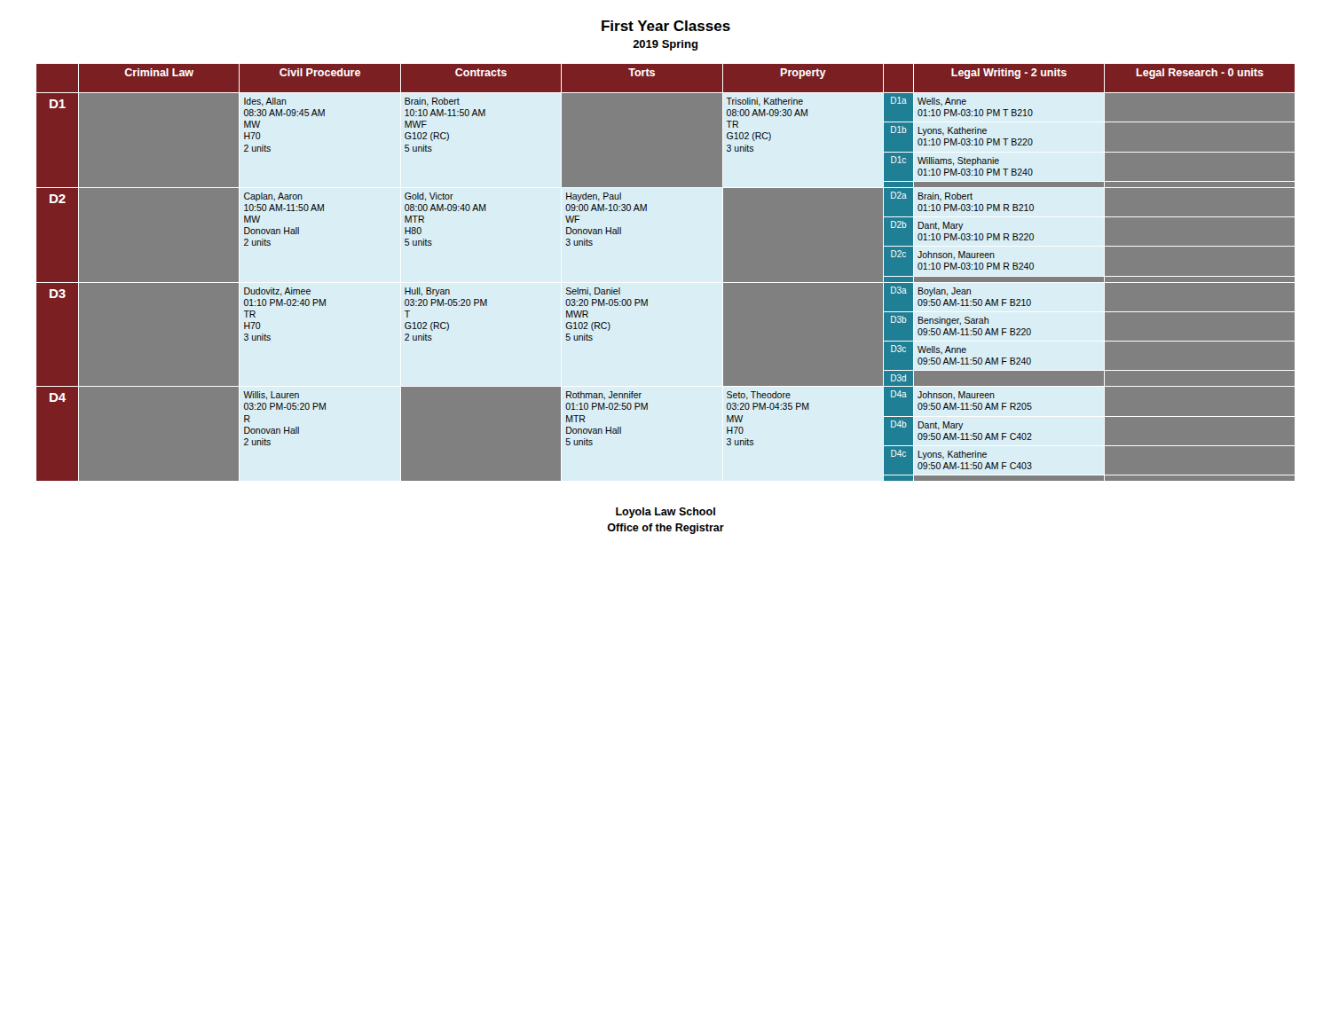First Year Classes
2019 Spring
| | Criminal Law | Civil Procedure | Contracts | Torts | Property | | Legal Writing - 2 units | Legal Research - 0 units |
| --- | --- | --- | --- | --- | --- | --- | --- | --- |
| D1 | | Ides, Allan 08:30 AM-09:45 AM MW H70 2 units | Brain, Robert 10:10 AM-11:50 AM MWF G102 (RC) 5 units | | Trisolini, Katherine 08:00 AM-09:30 AM TR G102 (RC) 3 units | D1a | Wells, Anne 01:10 PM-03:10 PM T B210 | |
| D1b | Lyons, Katherine 01:10 PM-03:10 PM T B220 | |
| D1c | Williams, Stephanie 01:10 PM-03:10 PM T B240 | |
| D2 | | Caplan, Aaron 10:50 AM-11:50 AM MW Donovan Hall 2 units | Gold, Victor 08:00 AM-09:40 AM MTR H80 5 units | Hayden, Paul 09:00 AM-10:30 AM WF Donovan Hall 3 units | | D2a | Brain, Robert 01:10 PM-03:10 PM R B210 | |
| D2b | Dant, Mary 01:10 PM-03:10 PM R B220 | |
| D2c | Johnson, Maureen 01:10 PM-03:10 PM R B240 | |
| D3 | | Dudovitz, Aimee 01:10 PM-02:40 PM TR H70 3 units | Hull, Bryan 03:20 PM-05:20 PM T G102 (RC) 2 units | Selmi, Daniel 03:20 PM-05:00 PM MWR G102 (RC) 5 units | | D3a | Boylan, Jean 09:50 AM-11:50 AM F B210 | |
| D3b | Bensinger, Sarah 09:50 AM-11:50 AM F B220 | |
| D3c | Wells, Anne 09:50 AM-11:50 AM F B240 | |
| D3d | | |
| D4 | | Willis, Lauren 03:20 PM-05:20 PM R Donovan Hall 2 units | | Rothman, Jennifer 01:10 PM-02:50 PM MTR Donovan Hall 5 units | Seto, Theodore 03:20 PM-04:35 PM MW H70 3 units | D4a | Johnson, Maureen 09:50 AM-11:50 AM F R205 | |
| D4b | Dant, Mary 09:50 AM-11:50 AM F C402 | |
| D4c | Lyons, Katherine 09:50 AM-11:50 AM F C403 | |
Loyola Law School
Office of the Registrar